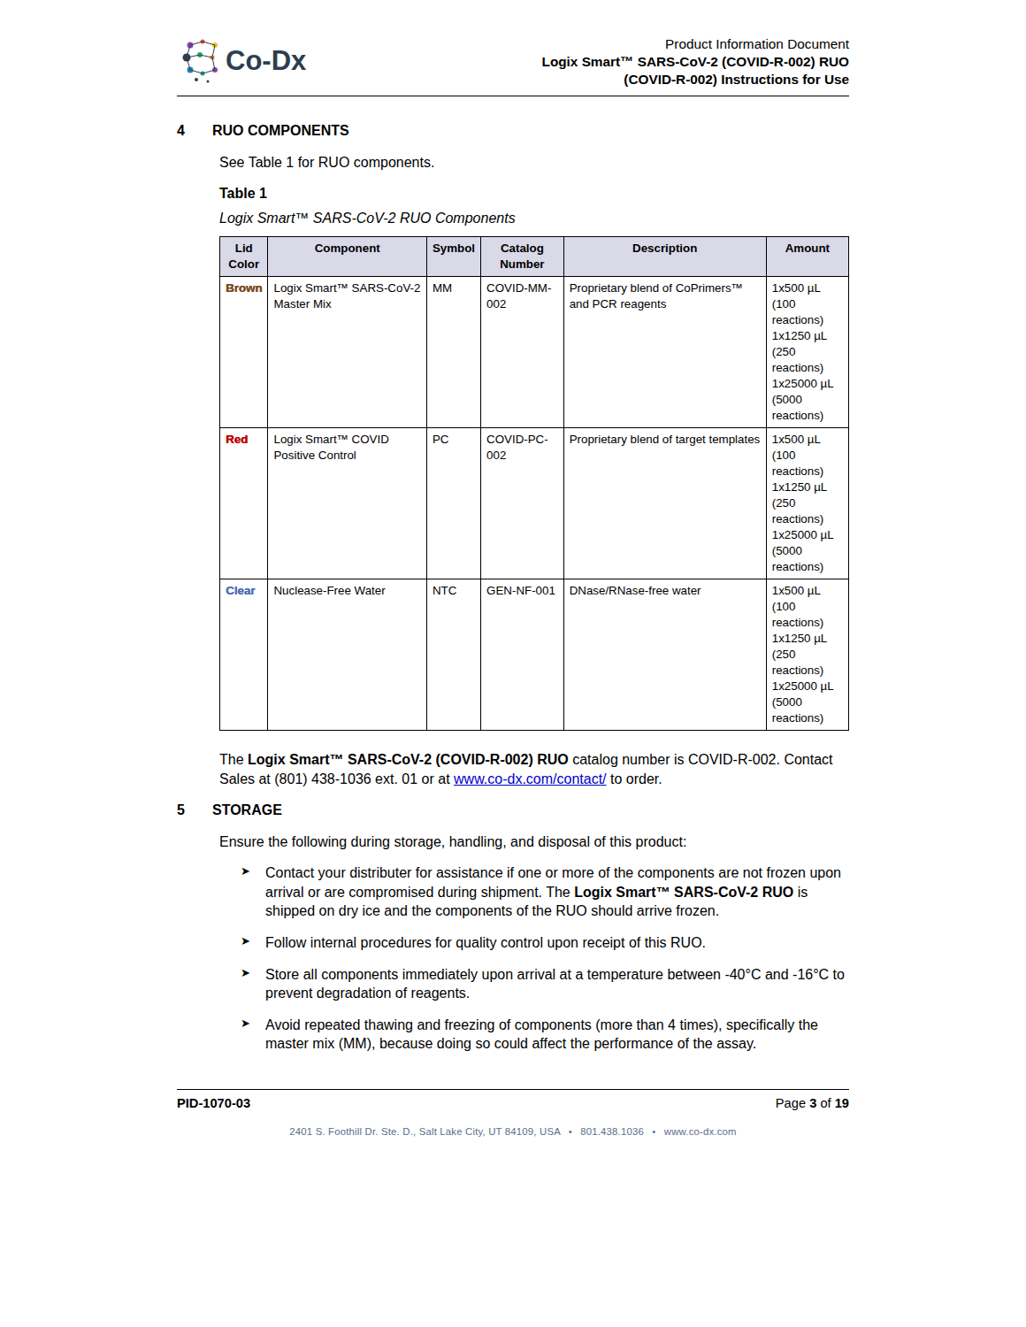Co-Dx
Product Information Document
Logix Smart™ SARS-CoV-2 (COVID-R-002) RUO
(COVID-R-002) Instructions for Use
4 RUO COMPONENTS
See Table 1 for RUO components.
Table 1
Logix Smart™ SARS-CoV-2 RUO Components
| Lid Color | Component | Symbol | Catalog Number | Description | Amount |
| --- | --- | --- | --- | --- | --- |
| Brown | Logix Smart™ SARS-CoV-2 Master Mix | MM | COVID-MM- 002 | Proprietary blend of CoPrimers™ and PCR reagents | 1x500 µL (100 reactions) 1x1250 µL (250 reactions) 1x25000 µL (5000 reactions) |
| Red | Logix Smart™ COVID Positive Control | PC | COVID-PC- 002 | Proprietary blend of target templates | 1x500 µL (100 reactions) 1x1250 µL (250 reactions) 1x25000 µL (5000 reactions) |
| Clear | Nuclease-Free Water | NTC | GEN-NF-001 | DNase/RNase-free water | 1x500 µL (100 reactions) 1x1250 µL (250 reactions) 1x25000 µL (5000 reactions) |
The Logix Smart™ SARS-CoV-2 (COVID-R-002) RUO catalog number is COVID-R-002. Contact Sales at (801) 438-1036 ext. 01 or at www.co-dx.com/contact/ to order.
5 STORAGE
Ensure the following during storage, handling, and disposal of this product:
Contact your distributer for assistance if one or more of the components are not frozen upon arrival or are compromised during shipment. The Logix Smart™ SARS-CoV-2 RUO is shipped on dry ice and the components of the RUO should arrive frozen.
Follow internal procedures for quality control upon receipt of this RUO.
Store all components immediately upon arrival at a temperature between -40°C and -16°C to prevent degradation of reagents.
Avoid repeated thawing and freezing of components (more than 4 times), specifically the master mix (MM), because doing so could affect the performance of the assay.
PID-1070-03
Page 3 of 19
2401 S. Foothill Dr. Ste. D., Salt Lake City, UT 84109, USA • 801.438.1036 • www.co-dx.com